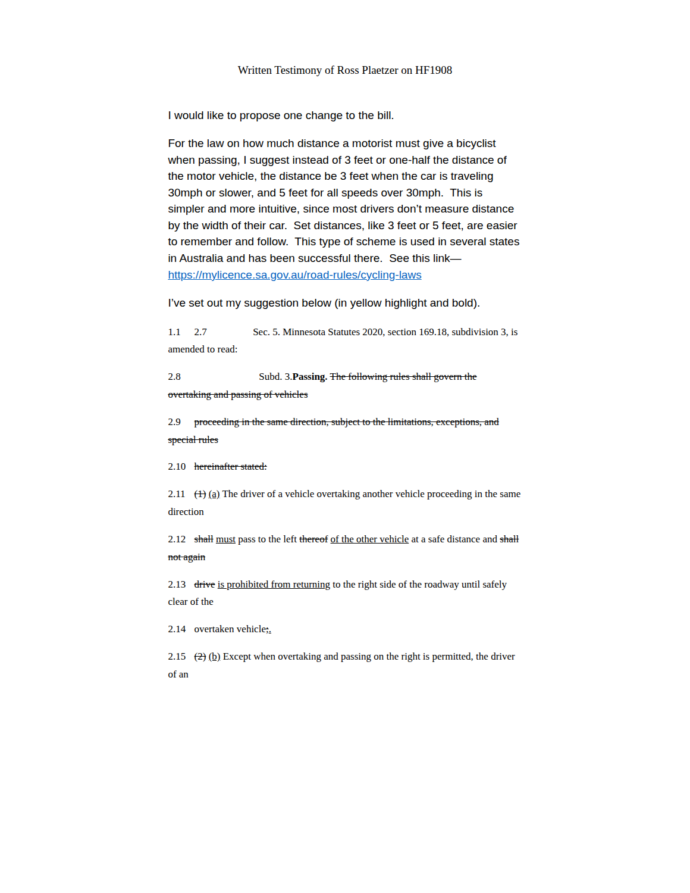Written Testimony of Ross Plaetzer on HF1908
I would like to propose one change to the bill.
For the law on how much distance a motorist must give a bicyclist when passing, I suggest instead of 3 feet or one-half the distance of the motor vehicle, the distance be 3 feet when the car is traveling 30mph or slower, and 5 feet for all speeds over 30mph. This is simpler and more intuitive, since most drivers don’t measure distance by the width of their car. Set distances, like 3 feet or 5 feet, are easier to remember and follow. This type of scheme is used in several states in Australia and has been successful there. See this link— https://mylicence.sa.gov.au/road-rules/cycling-laws
I’ve set out my suggestion below (in yellow highlight and bold).
1.12.7 Sec. 5. Minnesota Statutes 2020, section 169.18, subdivision 3, is amended to read:
2.8 Subd. 3.Passing. The following rules shall govern the overtaking and passing of vehicles
2.9 proceeding in the same direction, subject to the limitations, exceptions, and special rules
2.10 hereinafter stated:
2.11(1) (a) The driver of a vehicle overtaking another vehicle proceeding in the same direction
2.12 shall must pass to the left thereof of the other vehicle at a safe distance and shall not again
2.13 drive is prohibited from returning to the right side of the roadway until safely clear of the
2.14overtaken vehicle;.
2.15(2) (b) Except when overtaking and passing on the right is permitted, the driver of an